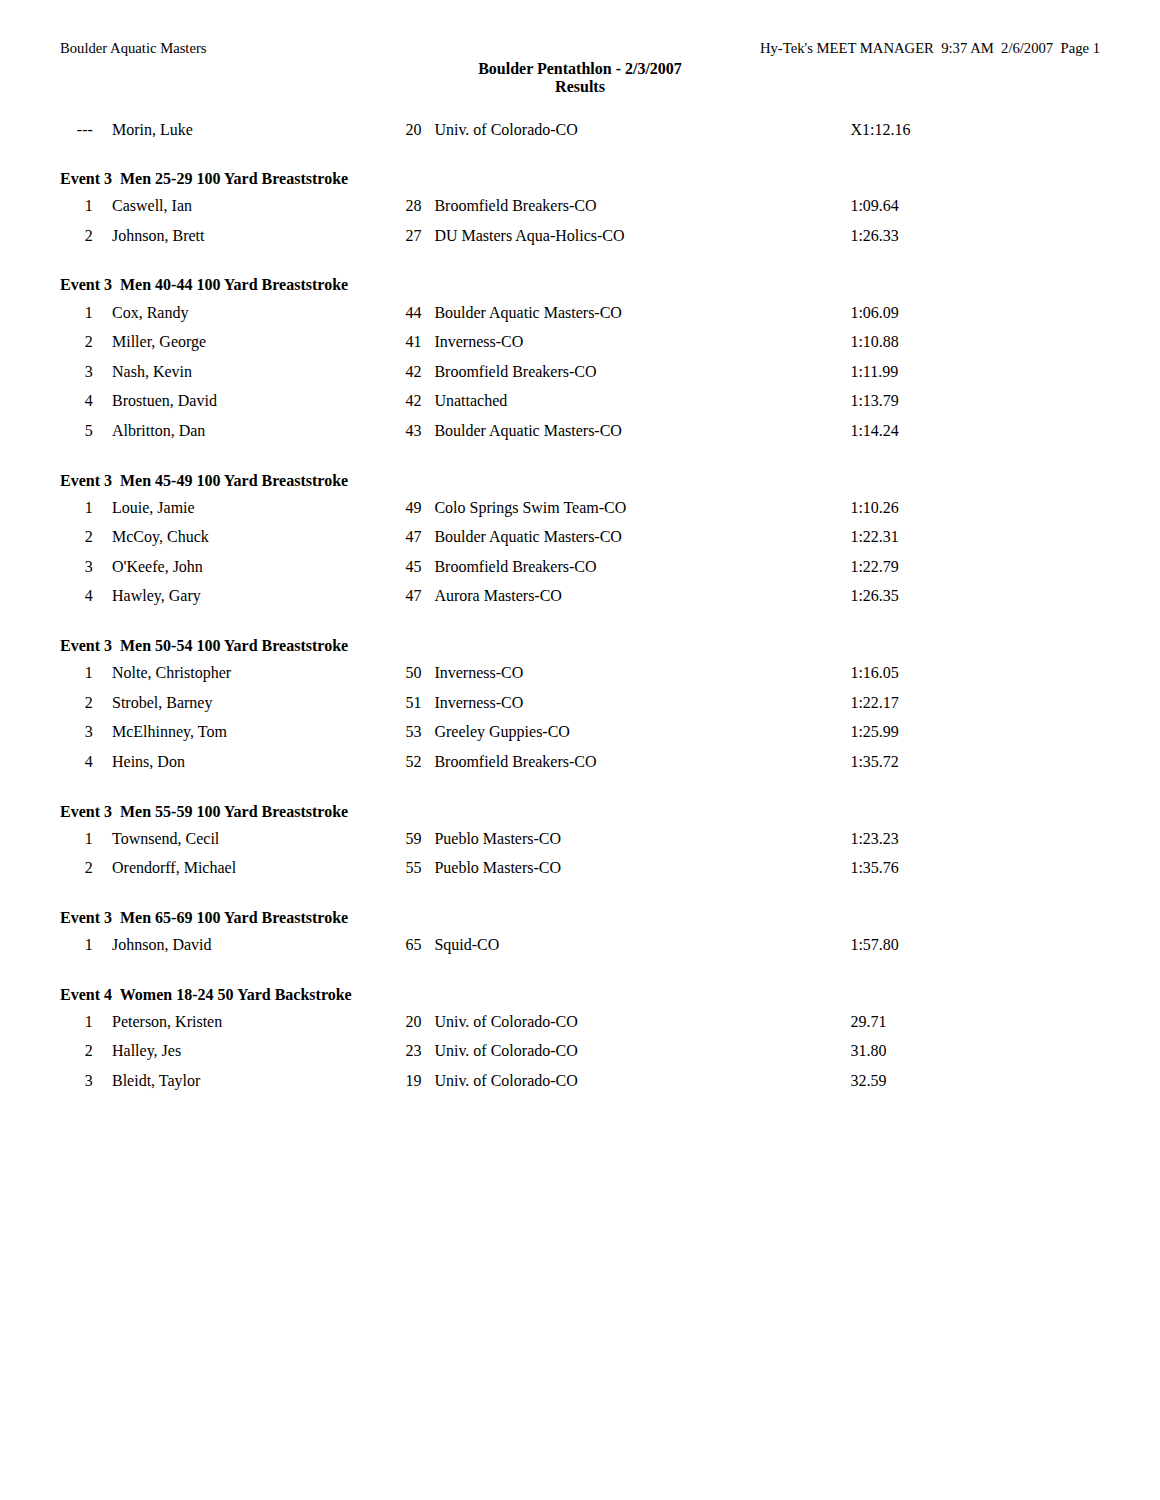Boulder Aquatic Masters Hy-Tek's MEET MANAGER 9:37 AM 2/6/2007 Page 1
Boulder Pentathlon - 2/3/2007
Results
| --- | Morin, Luke | 20 | Univ. of Colorado-CO | X1:12.16 |
Event 3 Men 25-29 100 Yard Breaststroke
| 1 | Caswell, Ian | 28 | Broomfield Breakers-CO | 1:09.64 |
| 2 | Johnson, Brett | 27 | DU Masters Aqua-Holics-CO | 1:26.33 |
Event 3 Men 40-44 100 Yard Breaststroke
| 1 | Cox, Randy | 44 | Boulder Aquatic Masters-CO | 1:06.09 |
| 2 | Miller, George | 41 | Inverness-CO | 1:10.88 |
| 3 | Nash, Kevin | 42 | Broomfield Breakers-CO | 1:11.99 |
| 4 | Brostuen, David | 42 | Unattached | 1:13.79 |
| 5 | Albritton, Dan | 43 | Boulder Aquatic Masters-CO | 1:14.24 |
Event 3 Men 45-49 100 Yard Breaststroke
| 1 | Louie, Jamie | 49 | Colo Springs Swim Team-CO | 1:10.26 |
| 2 | McCoy, Chuck | 47 | Boulder Aquatic Masters-CO | 1:22.31 |
| 3 | O'Keefe, John | 45 | Broomfield Breakers-CO | 1:22.79 |
| 4 | Hawley, Gary | 47 | Aurora Masters-CO | 1:26.35 |
Event 3 Men 50-54 100 Yard Breaststroke
| 1 | Nolte, Christopher | 50 | Inverness-CO | 1:16.05 |
| 2 | Strobel, Barney | 51 | Inverness-CO | 1:22.17 |
| 3 | McElhinney, Tom | 53 | Greeley Guppies-CO | 1:25.99 |
| 4 | Heins, Don | 52 | Broomfield Breakers-CO | 1:35.72 |
Event 3 Men 55-59 100 Yard Breaststroke
| 1 | Townsend, Cecil | 59 | Pueblo Masters-CO | 1:23.23 |
| 2 | Orendorff, Michael | 55 | Pueblo Masters-CO | 1:35.76 |
Event 3 Men 65-69 100 Yard Breaststroke
| 1 | Johnson, David | 65 | Squid-CO | 1:57.80 |
Event 4 Women 18-24 50 Yard Backstroke
| 1 | Peterson, Kristen | 20 | Univ. of Colorado-CO | 29.71 |
| 2 | Halley, Jes | 23 | Univ. of Colorado-CO | 31.80 |
| 3 | Bleidt, Taylor | 19 | Univ. of Colorado-CO | 32.59 |